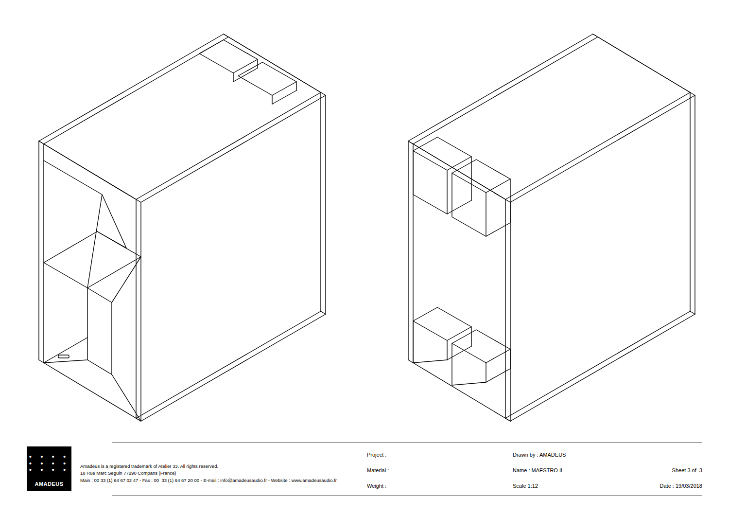• • • • • • • • • • • •
AMADEUS
Amadeus is a registered trademark of Atelier 33. All rights reserved.
18 Rue Marc Seguin 77290 Compans (France)
Main : 00 33 (1) 64 67 02 47 - Fax : 00 33 (1) 64 67 20 00 - E-mail : info@amadeusaudio.fr - Website : www.amadeusaudio.fr
Project :
Material :
Weight :
Drawn by : AMADEUS
Name : MAESTRO II
Scale 1:12
Sheet 3 of 3
Date : 19/03/2018